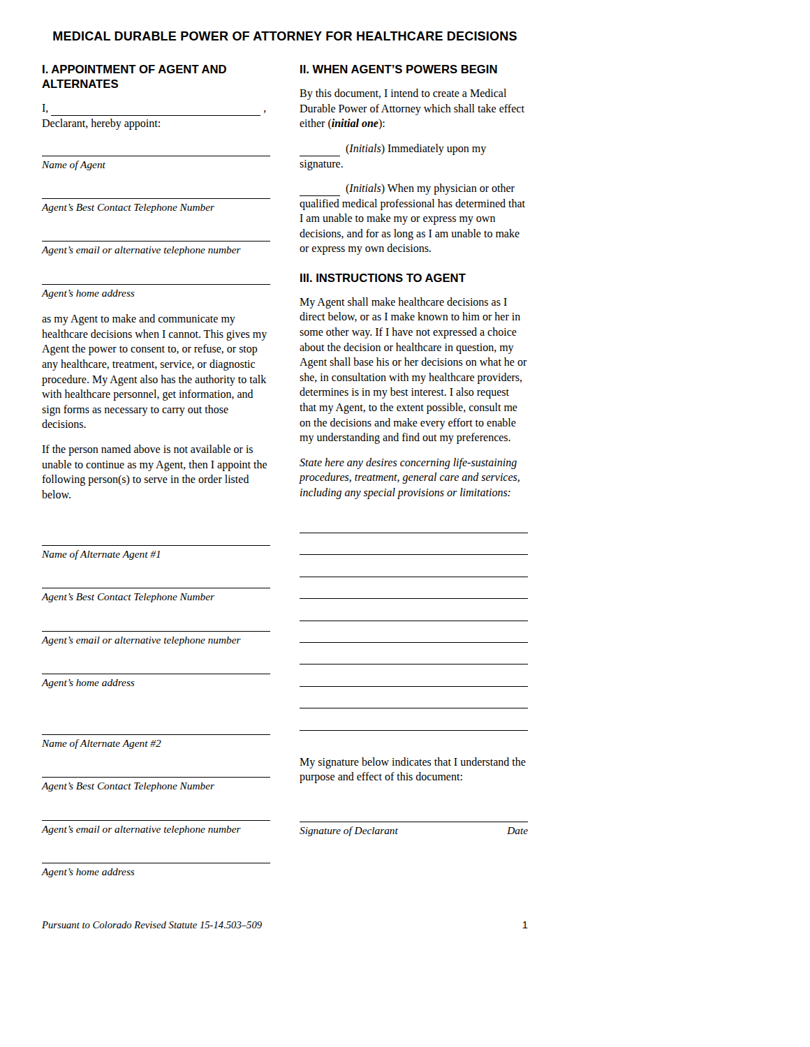MEDICAL DURABLE POWER OF ATTORNEY FOR HEALTHCARE DECISIONS
I. APPOINTMENT OF AGENT AND ALTERNATES
I, ,
Declarant, hereby appoint:
Name of Agent
Agent’s Best Contact Telephone Number
Agent’s email or alternative telephone number
Agent’s home address
as my Agent to make and communicate my healthcare decisions when I cannot. This gives my Agent the power to consent to, or refuse, or stop any healthcare, treatment, service, or diagnostic procedure. My Agent also has the authority to talk with healthcare personnel, get information, and sign forms as necessary to carry out those decisions.
If the person named above is not available or is unable to continue as my Agent, then I appoint the following person(s) to serve in the order listed below.
Name of Alternate Agent #1
Agent’s Best Contact Telephone Number
Agent’s email or alternative telephone number
Agent’s home address
Name of Alternate Agent #2
Agent’s Best Contact Telephone Number
Agent’s email or alternative telephone number
Agent’s home address
II. WHEN AGENT’S POWERS BEGIN
By this document, I intend to create a Medical Durable Power of Attorney which shall take effect either (initial one):
(Initials) Immediately upon my signature.
(Initials) When my physician or other qualified medical professional has determined that I am unable to make my or express my own decisions, and for as long as I am unable to make or express my own decisions.
III. INSTRUCTIONS TO AGENT
My Agent shall make healthcare decisions as I direct below, or as I make known to him or her in some other way. If I have not expressed a choice about the decision or healthcare in question, my Agent shall base his or her decisions on what he or she, in consultation with my healthcare providers, determines is in my best interest. I also request that my Agent, to the extent possible, consult me on the decisions and make every effort to enable my understanding and find out my preferences.
State here any desires concerning life-sustaining procedures, treatment, general care and services, including any special provisions or limitations:
My signature below indicates that I understand the purpose and effect of this document:
Signature of Declarant Date
Pursuant to Colorado Revised Statute 15-14.503–509 1